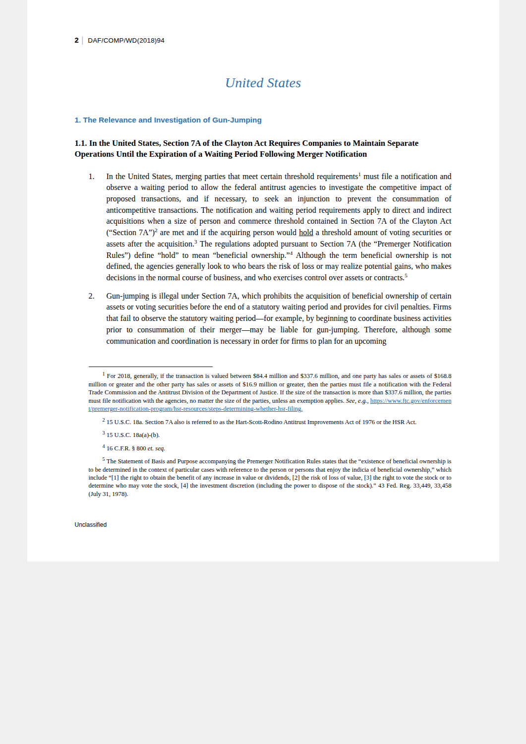2│DAF/COMP/WD(2018)94
United States
1. The Relevance and Investigation of Gun-Jumping
1.1. In the United States, Section 7A of the Clayton Act Requires Companies to Maintain Separate Operations Until the Expiration of a Waiting Period Following Merger Notification
1. In the United States, merging parties that meet certain threshold requirements1 must file a notification and observe a waiting period to allow the federal antitrust agencies to investigate the competitive impact of proposed transactions, and if necessary, to seek an injunction to prevent the consummation of anticompetitive transactions. The notification and waiting period requirements apply to direct and indirect acquisitions when a size of person and commerce threshold contained in Section 7A of the Clayton Act (“Section 7A”)2 are met and if the acquiring person would hold a threshold amount of voting securities or assets after the acquisition.3 The regulations adopted pursuant to Section 7A (the “Premerger Notification Rules”) define “hold” to mean “beneficial ownership.”4 Although the term beneficial ownership is not defined, the agencies generally look to who bears the risk of loss or may realize potential gains, who makes decisions in the normal course of business, and who exercises control over assets or contracts.5
2. Gun-jumping is illegal under Section 7A, which prohibits the acquisition of beneficial ownership of certain assets or voting securities before the end of a statutory waiting period and provides for civil penalties. Firms that fail to observe the statutory waiting period—for example, by beginning to coordinate business activities prior to consummation of their merger—may be liable for gun-jumping. Therefore, although some communication and coordination is necessary in order for firms to plan for an upcoming
1 For 2018, generally, if the transaction is valued between $84.4 million and $337.6 million, and one party has sales or assets of $168.8 million or greater and the other party has sales or assets of $16.9 million or greater, then the parties must file a notification with the Federal Trade Commission and the Antitrust Division of the Department of Justice. If the size of the transaction is more than $337.6 million, the parties must file notification with the agencies, no matter the size of the parties, unless an exemption applies. See, e.g., https://www.ftc.gov/enforcement/premerger-notification-program/hsr-resources/steps-determining-whether-hsr-filing.
2 15 U.S.C. 18a. Section 7A also is referred to as the Hart-Scott-Rodino Antitrust Improvements Act of 1976 or the HSR Act.
3 15 U.S.C. 18a(a)-(b).
4 16 C.F.R. § 800 et. seq.
5 The Statement of Basis and Purpose accompanying the Premerger Notification Rules states that the “existence of beneficial ownership is to be determined in the context of particular cases with reference to the person or persons that enjoy the indicia of beneficial ownership,” which include “[1] the right to obtain the benefit of any increase in value or dividends, [2] the risk of loss of value, [3] the right to vote the stock or to determine who may vote the stock, [4] the investment discretion (including the power to dispose of the stock).” 43 Fed. Reg. 33,449, 33,458 (July 31, 1978).
Unclassified